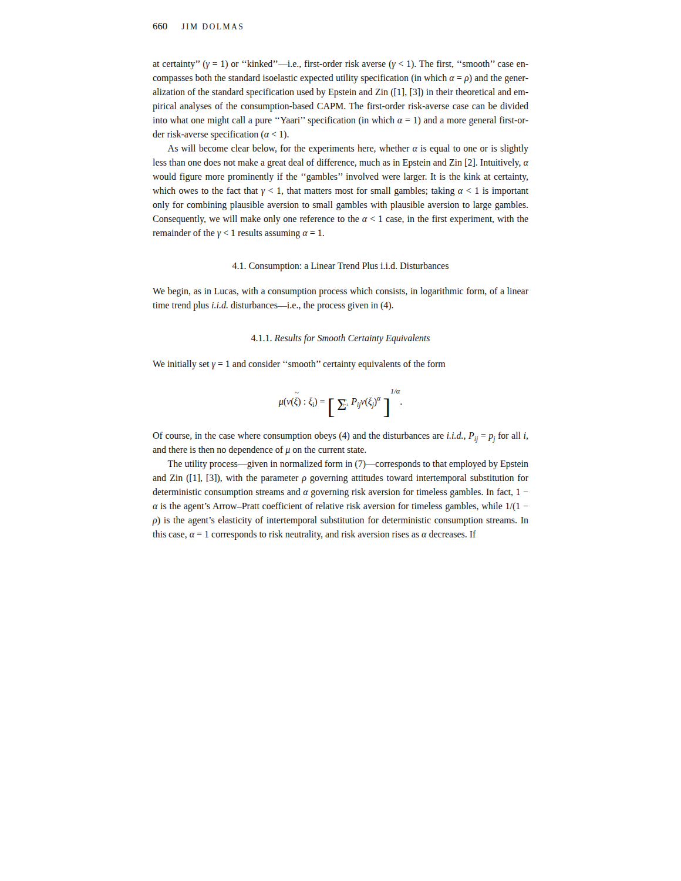660 Jim Dolmas
at certainty’’ (γ = 1) or ‘‘kinked’’—i.e., first-order risk averse (γ < 1). The first, ‘‘smooth’’ case encompasses both the standard isoelastic expected utility specification (in which α = ρ) and the generalization of the standard specification used by Epstein and Zin ([1], [3]) in their theoretical and empirical analyses of the consumption-based CAPM. The first-order risk-averse case can be divided into what one might call a pure ‘‘Yaari’’ specification (in which α = 1) and a more general first-order risk-averse specification (α < 1).
As will become clear below, for the experiments here, whether α is equal to one or is slightly less than one does not make a great deal of difference, much as in Epstein and Zin [2]. Intuitively, α would figure more prominently if the ‘‘gambles’’ involved were larger. It is the kink at certainty, which owes to the fact that γ < 1, that matters most for small gambles; taking α < 1 is important only for combining plausible aversion to small gambles with plausible aversion to large gambles. Consequently, we will make only one reference to the α < 1 case, in the first experiment, with the remainder of the γ < 1 results assuming α = 1.
4.1. Consumption: a Linear Trend Plus i.i.d. Disturbances
We begin, as in Lucas, with a consumption process which consists, in logarithmic form, of a linear time trend plus i.i.d. disturbances—i.e., the process given in (4).
4.1.1. Results for Smooth Certainty Equivalents
We initially set γ = 1 and consider ‘‘smooth’’ certainty equivalents of the form
μ(v(~ξ) : ξi) = [ Σnj=1 Pijv(ξj)α ] 1/α.
Of course, in the case where consumption obeys (4) and the disturbances are i.i.d., Pij = pj for all i, and there is then no dependence of μ on the current state.
The utility process—given in normalized form in (7)—corresponds to that employed by Epstein and Zin ([1], [3]), with the parameter ρ governing attitudes toward intertemporal substitution for deterministic consumption streams and α governing risk aversion for timeless gambles. In fact, 1 − α is the agent’s Arrow–Pratt coefficient of relative risk aversion for timeless gambles, while 1/(1 − ρ) is the agent’s elasticity of intertemporal substitution for deterministic consumption streams. In this case, α = 1 corresponds to risk neutrality, and risk aversion rises as α decreases. If